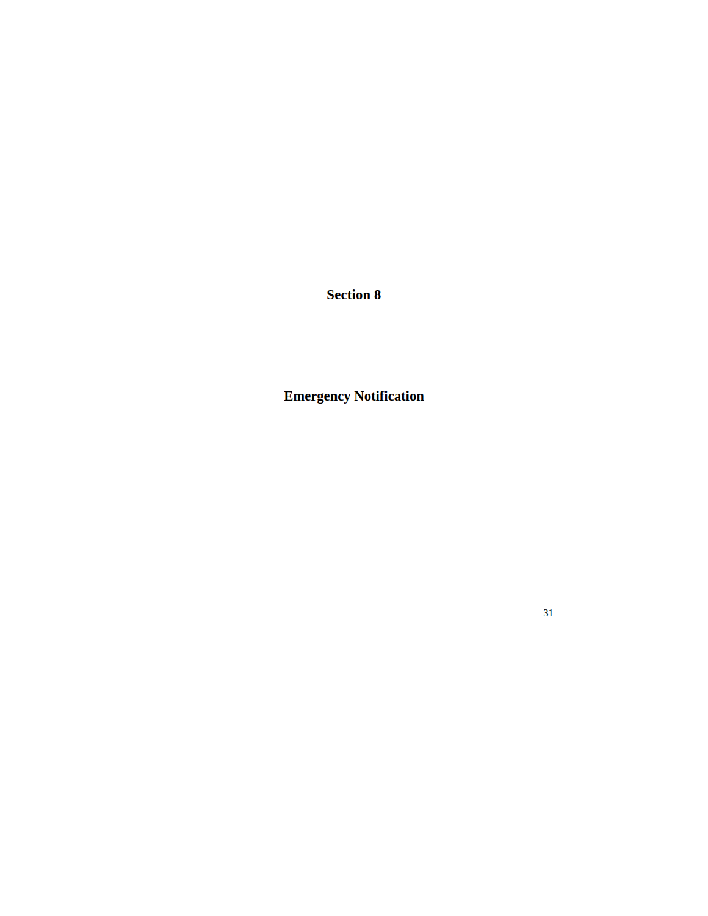Section 8
Emergency Notification
31